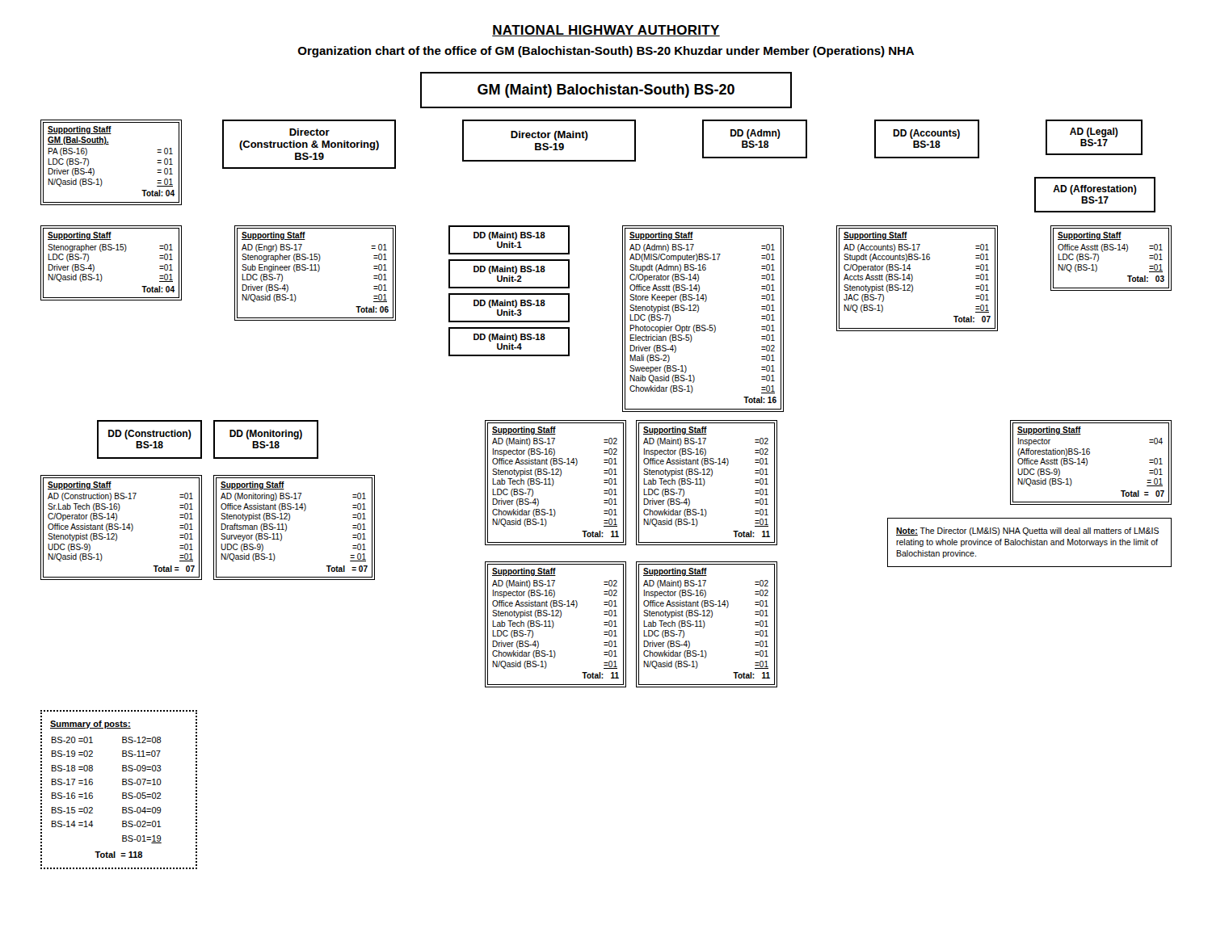NATIONAL HIGHWAY AUTHORITY
Organization chart of the office of GM (Balochistan-South) BS-20 Khuzdar under Member (Operations) NHA
GM (Maint) Balochistan-South) BS-20
Supporting Staff
GM (Bal-South).
| PA (BS-16) | = 01 |
| LDC (BS-7) | = 01 |
| Driver (BS-4) | = 01 |
| N/Qasid (BS-1) | = 01 |
Total: 04
Director
(Construction & Monitoring)
BS-19
Director (Maint)
BS-19
DD (Admn)
BS-18
DD (Accounts)
BS-18
AD (Legal)
BS-17
AD (Afforestation)
BS-17
Supporting Staff
| Stenographer (BS-15) | =01 |
| LDC (BS-7) | =01 |
| Driver (BS-4) | =01 |
| N/Qasid (BS-1) | =01 |
Total: 04
Supporting Staff
| AD (Engr) BS-17 | = 01 |
| Stenographer (BS-15) | =01 |
| Sub Engineer (BS-11) | =01 |
| LDC (BS-7) | =01 |
| Driver (BS-4) | =01 |
| N/Qasid (BS-1) | =01 |
Total: 06
DD (Maint) BS-18
Unit-1
DD (Maint) BS-18
Unit-2
DD (Maint) BS-18
Unit-3
DD (Maint) BS-18
Unit-4
Supporting Staff
| AD (Admn) BS-17 | =01 |
| AD(MIS/Computer)BS-17 | =01 |
| Stupdt (Admn) BS-16 | =01 |
| C/Operator (BS-14) | =01 |
| Office Asstt (BS-14) | =01 |
| Store Keeper (BS-14) | =01 |
| Stenotypist (BS-12) | =01 |
| LDC (BS-7) | =01 |
| Photocopier Optr (BS-5) | =01 |
| Electrician (BS-5) | =01 |
| Driver (BS-4) | =02 |
| Mali (BS-2) | =01 |
| Sweeper (BS-1) | =01 |
| Naib Qasid (BS-1) | =01 |
| Chowkidar (BS-1) | =01 |
Total: 16
Supporting Staff
| AD (Accounts) BS-17 | =01 |
| Stupdt (Accounts)BS-16 | =01 |
| C/Operator (BS-14 | =01 |
| Accts Asstt (BS-14) | =01 |
| Stenotypist (BS-12) | =01 |
| JAC (BS-7) | =01 |
| N/Q (BS-1) | =01 |
Total: 07
Supporting Staff
| Office Asstt (BS-14) | =01 |
| LDC (BS-7) | =01 |
| N/Q (BS-1) | =01 |
Total: 03
DD (Construction)
BS-18
DD (Monitoring)
BS-18
Supporting Staff
| AD (Construction) BS-17 | =01 |
| Sr.Lab Tech (BS-16) | =01 |
| C/Operator (BS-14) | =01 |
| Office Assistant (BS-14) | =01 |
| Stenotypist (BS-12) | =01 |
| UDC (BS-9) | =01 |
| N/Qasid (BS-1) | =01 |
Total = 07
Supporting Staff
| AD (Monitoring) BS-17 | =01 |
| Office Assistant (BS-14) | =01 |
| Stenotypist (BS-12) | =01 |
| Draftsman (BS-11) | =01 |
| Surveyor (BS-11) | =01 |
| UDC (BS-9) | =01 |
| N/Qasid (BS-1) | = 01 |
Total = 07
Supporting Staff
| AD (Maint) BS-17 | =02 |
| Inspector (BS-16) | =02 |
| Office Assistant (BS-14) | =01 |
| Stenotypist (BS-12) | =01 |
| Lab Tech (BS-11) | =01 |
| LDC (BS-7) | =01 |
| Driver (BS-4) | =01 |
| Chowkidar (BS-1) | =01 |
| N/Qasid (BS-1) | =01 |
Total: 11
Supporting Staff
| AD (Maint) BS-17 | =02 |
| Inspector (BS-16) | =02 |
| Office Assistant (BS-14) | =01 |
| Stenotypist (BS-12) | =01 |
| Lab Tech (BS-11) | =01 |
| LDC (BS-7) | =01 |
| Driver (BS-4) | =01 |
| Chowkidar (BS-1) | =01 |
| N/Qasid (BS-1) | =01 |
Total: 11
Supporting Staff
| AD (Maint) BS-17 | =02 |
| Inspector (BS-16) | =02 |
| Office Assistant (BS-14) | =01 |
| Stenotypist (BS-12) | =01 |
| Lab Tech (BS-11) | =01 |
| LDC (BS-7) | =01 |
| Driver (BS-4) | =01 |
| Chowkidar (BS-1) | =01 |
| N/Qasid (BS-1) | =01 |
Total: 11
Supporting Staff
| AD (Maint) BS-17 | =02 |
| Inspector (BS-16) | =02 |
| Office Assistant (BS-14) | =01 |
| Stenotypist (BS-12) | =01 |
| Lab Tech (BS-11) | =01 |
| LDC (BS-7) | =01 |
| Driver (BS-4) | =01 |
| Chowkidar (BS-1) | =01 |
| N/Qasid (BS-1) | =01 |
Total: 11
Supporting Staff
| Inspector (Afforestation)BS-16 | =04 |
| Office Asstt (BS-14) | =01 |
| UDC (BS-9) | =01 |
| N/Qasid (BS-1) | = 01 |
Total = 07
Note: The Director (LM&IS) NHA Quetta will deal all matters of LM&IS relating to whole province of Balochistan and Motorways in the limit of Balochistan province.
Summary of posts:
| BS-20 =01 | BS-12=08 |
| BS-19 =02 | BS-11=07 |
| BS-18 =08 | BS-09=03 |
| BS-17 =16 | BS-07=10 |
| BS-16 =16 | BS-05=02 |
| BS-15 =02 | BS-04=09 |
| BS-14 =14 | BS-02=01 |
| | BS-01= 19 |
Total = 118